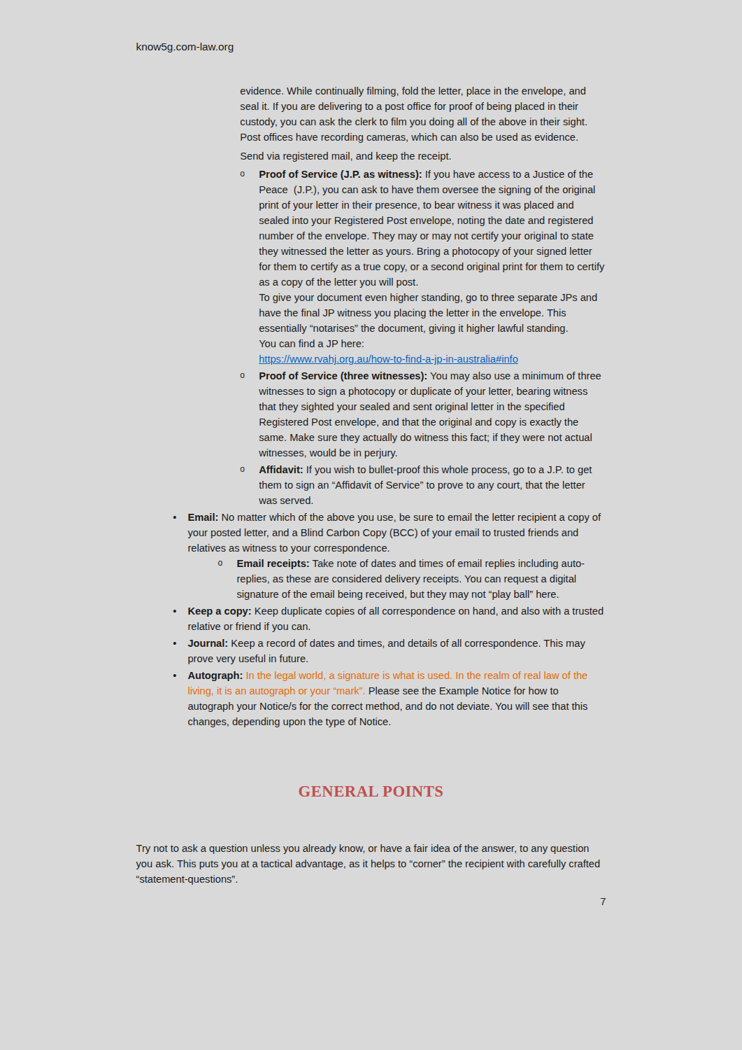know5g.com-law.org
evidence. While continually filming, fold the letter, place in the envelope, and seal it. If you are delivering to a post office for proof of being placed in their custody, you can ask the clerk to film you doing all of the above in their sight. Post offices have recording cameras, which can also be used as evidence.
Send via registered mail, and keep the receipt.
Proof of Service (J.P. as witness): If you have access to a Justice of the Peace (J.P.), you can ask to have them oversee the signing of the original print of your letter in their presence, to bear witness it was placed and sealed into your Registered Post envelope, noting the date and registered number of the envelope. They may or may not certify your original to state they witnessed the letter as yours. Bring a photocopy of your signed letter for them to certify as a true copy, or a second original print for them to certify as a copy of the letter you will post.
To give your document even higher standing, go to three separate JPs and have the final JP witness you placing the letter in the envelope. This essentially “notarises” the document, giving it higher lawful standing.
You can find a JP here:
https://www.rvahj.org.au/how-to-find-a-jp-in-australia#info
Proof of Service (three witnesses): You may also use a minimum of three witnesses to sign a photocopy or duplicate of your letter, bearing witness that they sighted your sealed and sent original letter in the specified Registered Post envelope, and that the original and copy is exactly the same. Make sure they actually do witness this fact; if they were not actual witnesses, would be in perjury.
Affidavit: If you wish to bullet-proof this whole process, go to a J.P. to get them to sign an “Affidavit of Service” to prove to any court, that the letter was served.
Email: No matter which of the above you use, be sure to email the letter recipient a copy of your posted letter, and a Blind Carbon Copy (BCC) of your email to trusted friends and relatives as witness to your correspondence.
Email receipts: Take note of dates and times of email replies including auto-replies, as these are considered delivery receipts. You can request a digital signature of the email being received, but they may not “play ball” here.
Keep a copy: Keep duplicate copies of all correspondence on hand, and also with a trusted relative or friend if you can.
Journal: Keep a record of dates and times, and details of all correspondence. This may prove very useful in future.
Autograph: In the legal world, a signature is what is used. In the realm of real law of the living, it is an autograph or your “mark”. Please see the Example Notice for how to autograph your Notice/s for the correct method, and do not deviate. You will see that this changes, depending upon the type of Notice.
GENERAL POINTS
Try not to ask a question unless you already know, or have a fair idea of the answer, to any question you ask. This puts you at a tactical advantage, as it helps to “corner” the recipient with carefully crafted “statement-questions”.
7